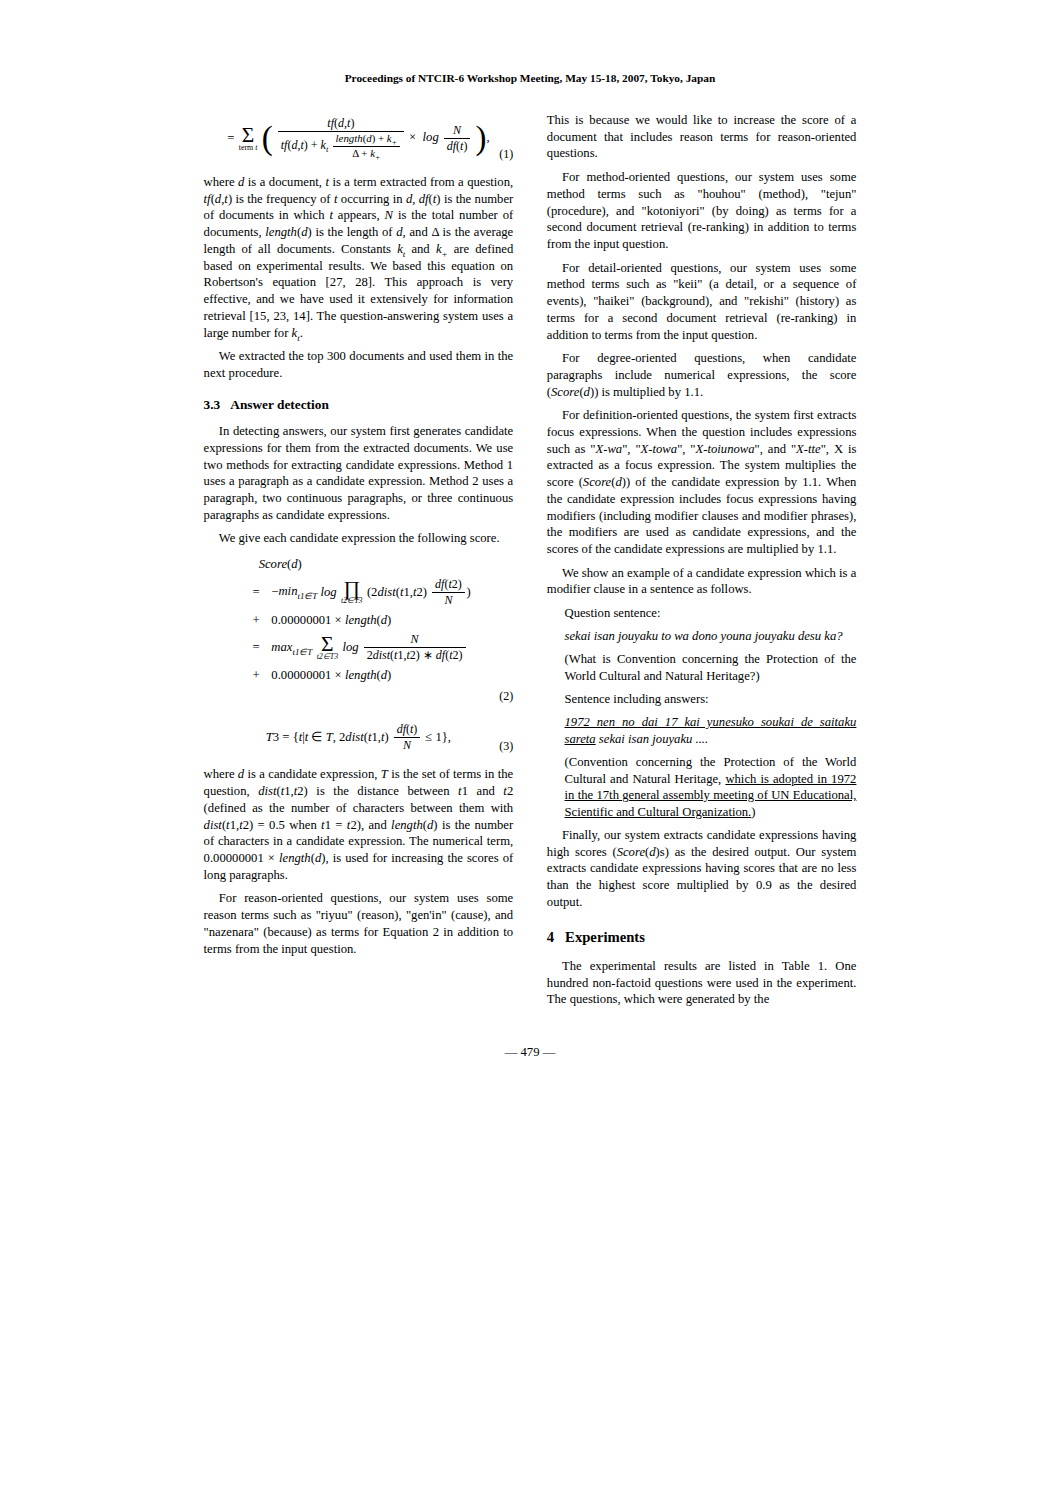Proceedings of NTCIR-6 Workshop Meeting, May 15-18, 2007, Tokyo, Japan
= Σterm t ( tf(d,t) tf(d,t) + kt length(d) + k+ Δ + k+ × log N df(t) ), (1)
where d is a document, t is a term extracted from a question, tf(d,t) is the frequency of t occurring in d, df(t) is the number of documents in which t appears, N is the total number of documents, length(d) is the length of d, and Δ is the average length of all documents. Constants kt and k+ are defined based on experimental results. We based this equation on Robertson's equation [27, 28]. This approach is very effective, and we have used it extensively for information retrieval [15, 23, 14]. The question-answering system uses a large number for kt.
We extracted the top 300 documents and used them in the next procedure.
3.3 Answer detection
In detecting answers, our system first generates candidate expressions for them from the extracted documents. We use two methods for extracting candidate expressions. Method 1 uses a paragraph as a candidate expression. Method 2 uses a paragraph, two continuous paragraphs, or three continuous paragraphs as candidate expressions.
We give each candidate expression the following score.
| Score ( d ) |
| = | − min t1∈T log ∏ t2∈T3 (2 dist ( t 1, t 2) df ( t 2) N ) |
| + | 0.00000001 × length ( d ) |
| = | max t1∈T Σ t2∈T3 log N 2 dist ( t 1, t 2) ∗ df ( t 2) |
| + | 0.00000001 × length ( d ) |
(2)
T3 = {t|t ∈ T, 2dist(t1,t) df(t) N ≤ 1}, (3)
where d is a candidate expression, T is the set of terms in the question, dist(t1,t2) is the distance between t1 and t2 (defined as the number of characters between them with dist(t1,t2) = 0.5 when t1 = t2), and length(d) is the number of characters in a candidate expression. The numerical term, 0.00000001 × length(d), is used for increasing the scores of long paragraphs.
For reason-oriented questions, our system uses some reason terms such as "riyuu" (reason), "gen'in" (cause), and "nazenara" (because) as terms for Equation 2 in addition to terms from the input question.
This is because we would like to increase the score of a document that includes reason terms for reason-oriented questions.
For method-oriented questions, our system uses some method terms such as "houhou" (method), "tejun" (procedure), and "kotoniyori" (by doing) as terms for a second document retrieval (re-ranking) in addition to terms from the input question.
For detail-oriented questions, our system uses some method terms such as "keii" (a detail, or a sequence of events), "haikei" (background), and "rekishi" (history) as terms for a second document retrieval (re-ranking) in addition to terms from the input question.
For degree-oriented questions, when candidate paragraphs include numerical expressions, the score (Score(d)) is multiplied by 1.1.
For definition-oriented questions, the system first extracts focus expressions. When the question includes expressions such as "X-wa", "X-towa", "X-toiunowa", and "X-tte", X is extracted as a focus expression. The system multiplies the score (Score(d)) of the candidate expression by 1.1. When the candidate expression includes focus expressions having modifiers (including modifier clauses and modifier phrases), the modifiers are used as candidate expressions, and the scores of the candidate expressions are multiplied by 1.1.
We show an example of a candidate expression which is a modifier clause in a sentence as follows.
Question sentence:
sekai isan jouyaku to wa dono youna jouyaku desu ka?
(What is Convention concerning the Protection of the World Cultural and Natural Heritage?)
Sentence including answers:
1972 nen no dai 17 kai yunesuko soukai de saitaku sareta sekai isan jouyaku ....
(Convention concerning the Protection of the World Cultural and Natural Heritage, which is adopted in 1972 in the 17th general assembly meeting of UN Educational, Scientific and Cultural Organization.)
Finally, our system extracts candidate expressions having high scores (Score(d)s) as the desired output. Our system extracts candidate expressions having scores that are no less than the highest score multiplied by 0.9 as the desired output.
4 Experiments
The experimental results are listed in Table 1. One hundred non-factoid questions were used in the experiment. The questions, which were generated by the
— 479 —